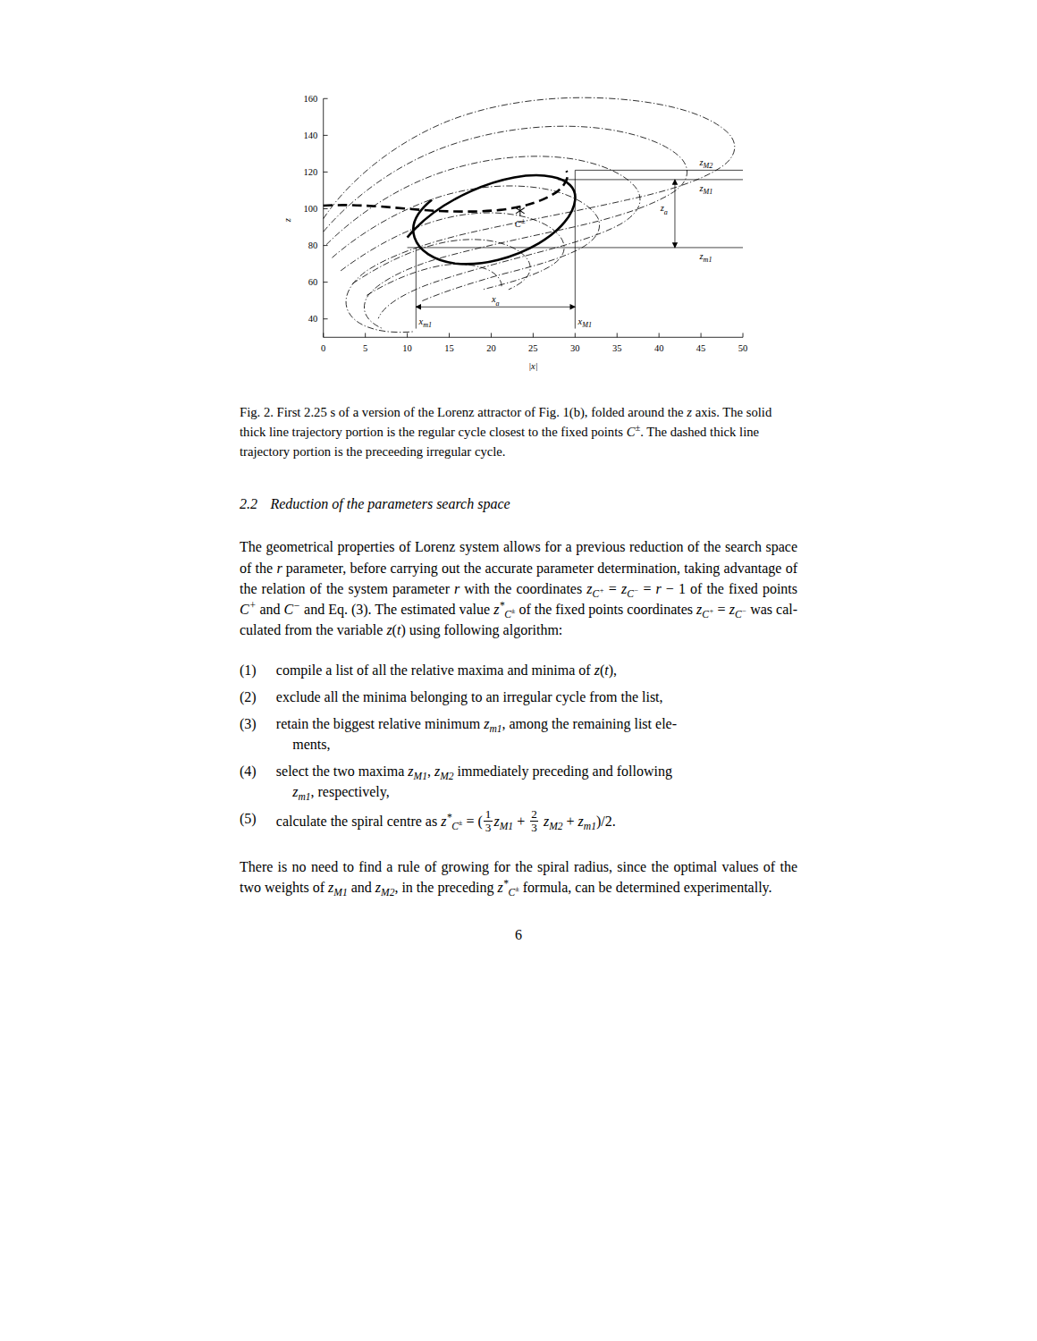x: |x|=0 -> 80 ; |x|=50 -> 660 => 11.6 px per unit y: z=30 -> 360 ; z=160 -> 30 => 2.5385 px per unit 0 5 10 15 20 25 30 35 40 45 50 |x| 40 60 80 100 120 140 160 z C± zM2 zM1 zm1 za xa xm1 xM1
Fig. 2. First 2.25 s of a version of the Lorenz attractor of Fig. 1(b), folded around the z axis. The solid thick line trajectory portion is the regular cycle closest to the fixed points C±. The dashed thick line trajectory portion is the preceeding irregular cycle.
2.2 Reduction of the parameters search space
The geometrical properties of Lorenz system allows for a previous reduction of the search space of the r parameter, before carrying out the accurate parameter determination, taking advantage of the relation of the system parameter r with the coordinates zC+ = zC− = r − 1 of the fixed points C+ and C− and Eq. (3). The estimated value z*C± of the fixed points coordinates zC+ = zC− was calculated from the variable z(t) using following algorithm:
compile a list of all the relative maxima and minima of z(t),
exclude all the minima belonging to an irregular cycle from the list,
retain the biggest relative minimum zm1, among the remaining list ele-ments,
select the two maxima zM1, zM2 immediately preceding and followingzm1, respectively,
calculate the spiral centre as z*C± = (13 zM1 + 23 zM2 + zm1)/2.
There is no need to find a rule of growing for the spiral radius, since the optimal values of the two weights of zM1 and zM2, in the preceding z*C± formula, can be determined experimentally.
6